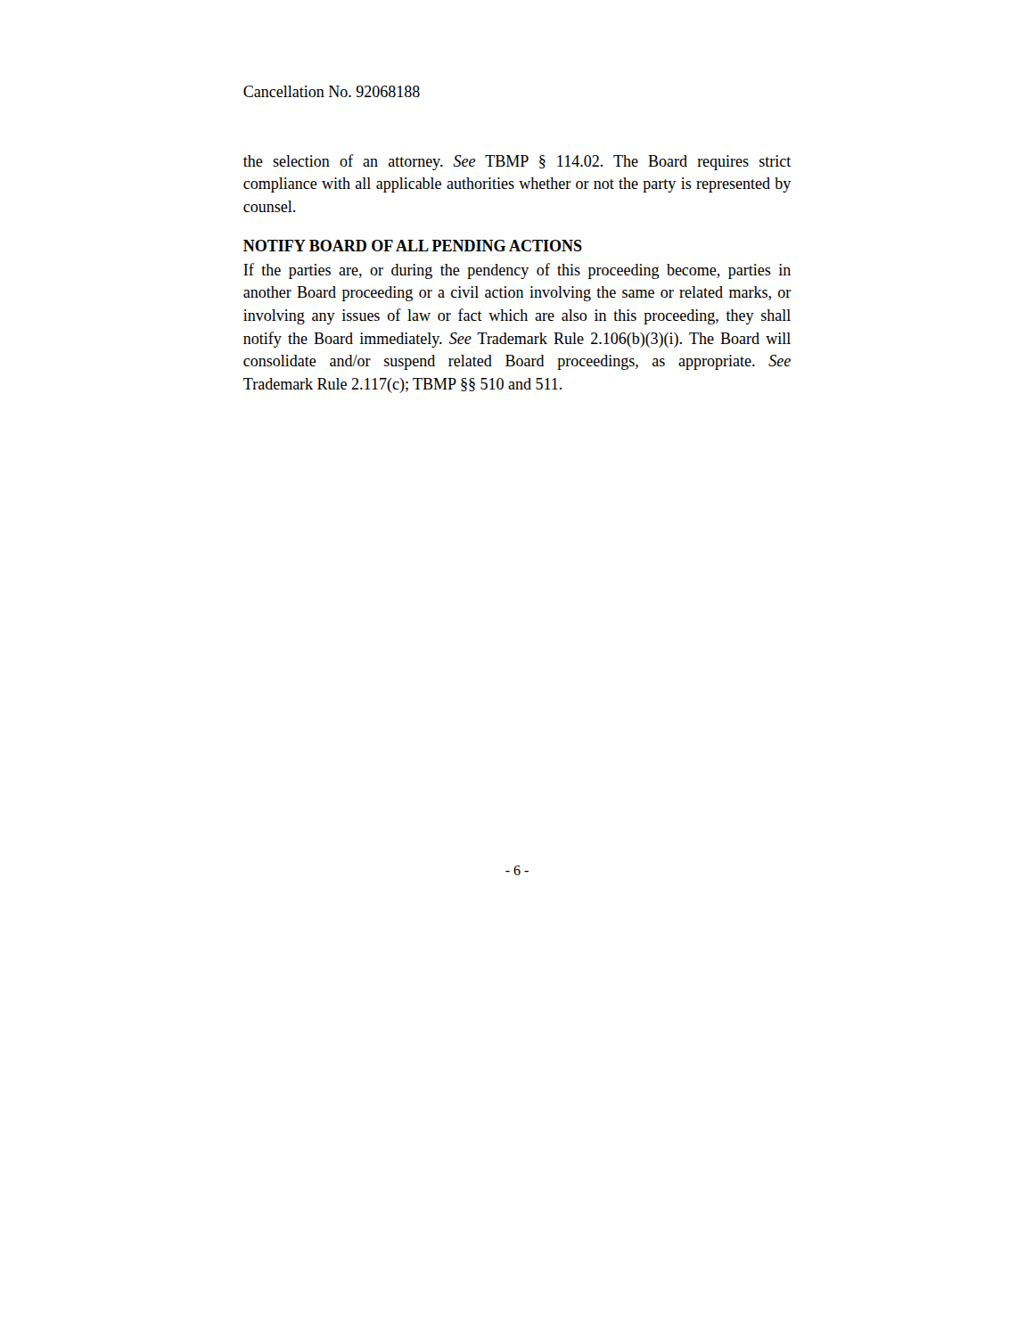Cancellation No. 92068188
the selection of an attorney. See TBMP § 114.02. The Board requires strict compliance with all applicable authorities whether or not the party is represented by counsel.
NOTIFY BOARD OF ALL PENDING ACTIONS
If the parties are, or during the pendency of this proceeding become, parties in another Board proceeding or a civil action involving the same or related marks, or involving any issues of law or fact which are also in this proceeding, they shall notify the Board immediately. See Trademark Rule 2.106(b)(3)(i). The Board will consolidate and/or suspend related Board proceedings, as appropriate. See Trademark Rule 2.117(c); TBMP §§ 510 and 511.
- 6 -